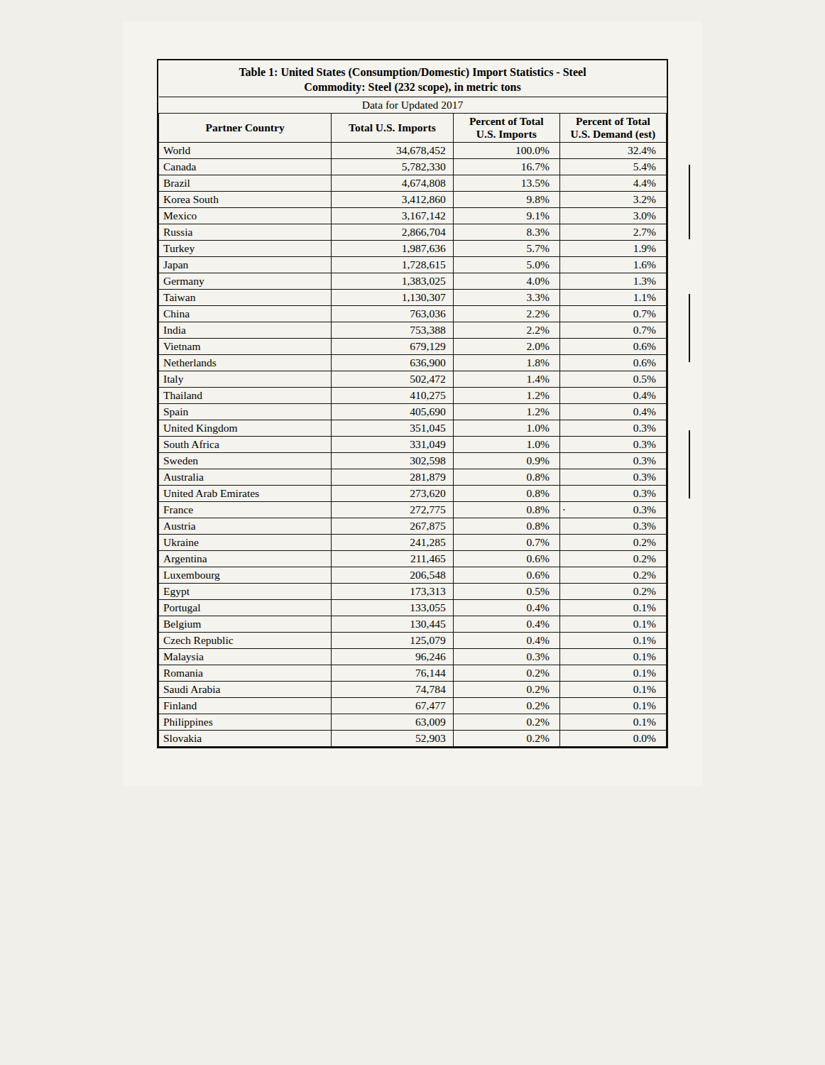Table 1: United States (Consumption/Domestic) Import Statistics - Steel Commodity: Steel (232 scope), in metric tons
| Data for Updated 2017 |
| --- |
| Partner Country | Total U.S. Imports | Percent of Total U.S. Imports | Percent of Total U.S. Demand (est) |
| World | 34,678,452 | 100.0% | 32.4% |
| Canada | 5,782,330 | 16.7% | 5.4% |
| Brazil | 4,674,808 | 13.5% | 4.4% |
| Korea South | 3,412,860 | 9.8% | 3.2% |
| Mexico | 3,167,142 | 9.1% | 3.0% |
| Russia | 2,866,704 | 8.3% | 2.7% |
| Turkey | 1,987,636 | 5.7% | 1.9% |
| Japan | 1,728,615 | 5.0% | 1.6% |
| Germany | 1,383,025 | 4.0% | 1.3% |
| Taiwan | 1,130,307 | 3.3% | 1.1% |
| China | 763,036 | 2.2% | 0.7% |
| India | 753,388 | 2.2% | 0.7% |
| Vietnam | 679,129 | 2.0% | 0.6% |
| Netherlands | 636,900 | 1.8% | 0.6% |
| Italy | 502,472 | 1.4% | 0.5% |
| Thailand | 410,275 | 1.2% | 0.4% |
| Spain | 405,690 | 1.2% | 0.4% |
| United Kingdom | 351,045 | 1.0% | 0.3% |
| South Africa | 331,049 | 1.0% | 0.3% |
| Sweden | 302,598 | 0.9% | 0.3% |
| Australia | 281,879 | 0.8% | 0.3% |
| United Arab Emirates | 273,620 | 0.8% | 0.3% |
| France | 272,775 | 0.8% | 0.3% |
| Austria | 267,875 | 0.8% | 0.3% |
| Ukraine | 241,285 | 0.7% | 0.2% |
| Argentina | 211,465 | 0.6% | 0.2% |
| Luxembourg | 206,548 | 0.6% | 0.2% |
| Egypt | 173,313 | 0.5% | 0.2% |
| Portugal | 133,055 | 0.4% | 0.1% |
| Belgium | 130,445 | 0.4% | 0.1% |
| Czech Republic | 125,079 | 0.4% | 0.1% |
| Malaysia | 96,246 | 0.3% | 0.1% |
| Romania | 76,144 | 0.2% | 0.1% |
| Saudi Arabia | 74,784 | 0.2% | 0.1% |
| Finland | 67,477 | 0.2% | 0.1% |
| Philippines | 63,009 | 0.2% | 0.1% |
| Slovakia | 52,903 | 0.2% | 0.0% |